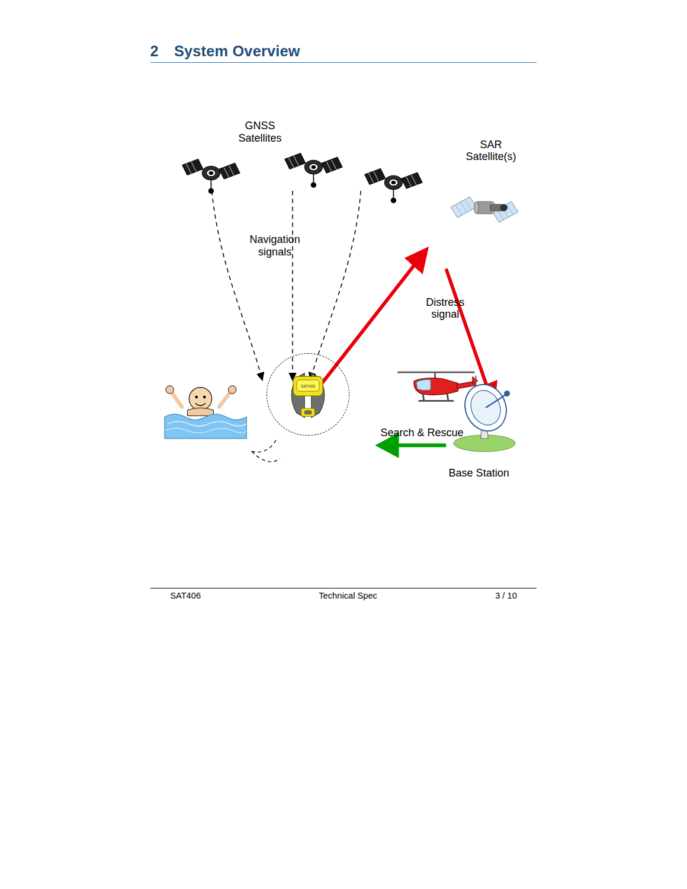2 System Overview
GNSS
Satellites
SAR
Satellite(s)
Navigation
signals
Distress
signal
Search & Rescue
Base Station
SAT406
SAT406 Technical Spec 3 / 10